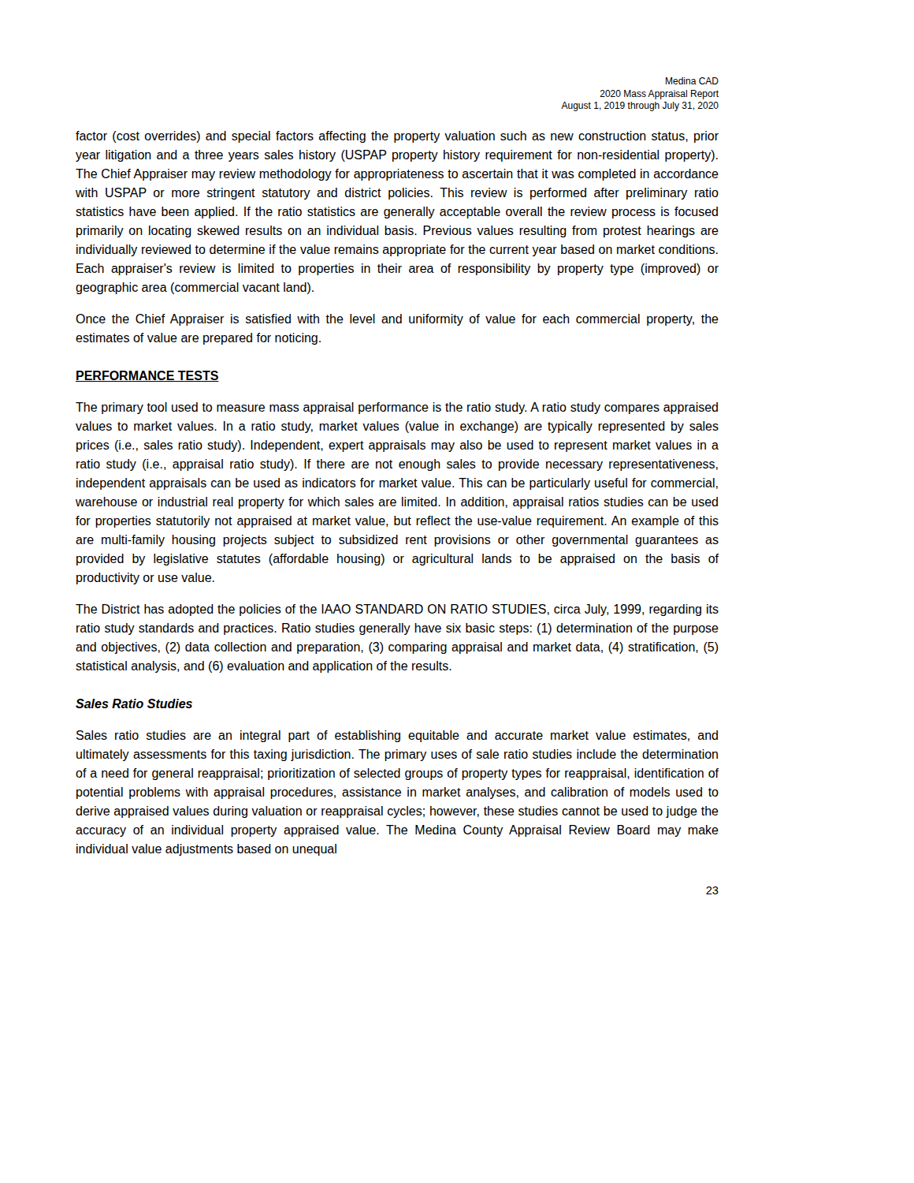Medina CAD
2020 Mass Appraisal Report
August 1, 2019 through July 31, 2020
factor (cost overrides) and special factors affecting the property valuation such as new construction status, prior year litigation and a three years sales history (USPAP property history requirement for non-residential property). The Chief Appraiser may review methodology for appropriateness to ascertain that it was completed in accordance with USPAP or more stringent statutory and district policies. This review is performed after preliminary ratio statistics have been applied. If the ratio statistics are generally acceptable overall the review process is focused primarily on locating skewed results on an individual basis. Previous values resulting from protest hearings are individually reviewed to determine if the value remains appropriate for the current year based on market conditions. Each appraiser's review is limited to properties in their area of responsibility by property type (improved) or geographic area (commercial vacant land).
Once the Chief Appraiser is satisfied with the level and uniformity of value for each commercial property, the estimates of value are prepared for noticing.
PERFORMANCE TESTS
The primary tool used to measure mass appraisal performance is the ratio study. A ratio study compares appraised values to market values. In a ratio study, market values (value in exchange) are typically represented by sales prices (i.e., sales ratio study). Independent, expert appraisals may also be used to represent market values in a ratio study (i.e., appraisal ratio study). If there are not enough sales to provide necessary representativeness, independent appraisals can be used as indicators for market value. This can be particularly useful for commercial, warehouse or industrial real property for which sales are limited. In addition, appraisal ratios studies can be used for properties statutorily not appraised at market value, but reflect the use-value requirement. An example of this are multi-family housing projects subject to subsidized rent provisions or other governmental guarantees as provided by legislative statutes (affordable housing) or agricultural lands to be appraised on the basis of productivity or use value.
The District has adopted the policies of the IAAO STANDARD ON RATIO STUDIES, circa July, 1999, regarding its ratio study standards and practices. Ratio studies generally have six basic steps: (1) determination of the purpose and objectives, (2) data collection and preparation, (3) comparing appraisal and market data, (4) stratification, (5) statistical analysis, and (6) evaluation and application of the results.
Sales Ratio Studies
Sales ratio studies are an integral part of establishing equitable and accurate market value estimates, and ultimately assessments for this taxing jurisdiction. The primary uses of sale ratio studies include the determination of a need for general reappraisal; prioritization of selected groups of property types for reappraisal, identification of potential problems with appraisal procedures, assistance in market analyses, and calibration of models used to derive appraised values during valuation or reappraisal cycles; however, these studies cannot be used to judge the accuracy of an individual property appraised value. The Medina County Appraisal Review Board may make individual value adjustments based on unequal
23